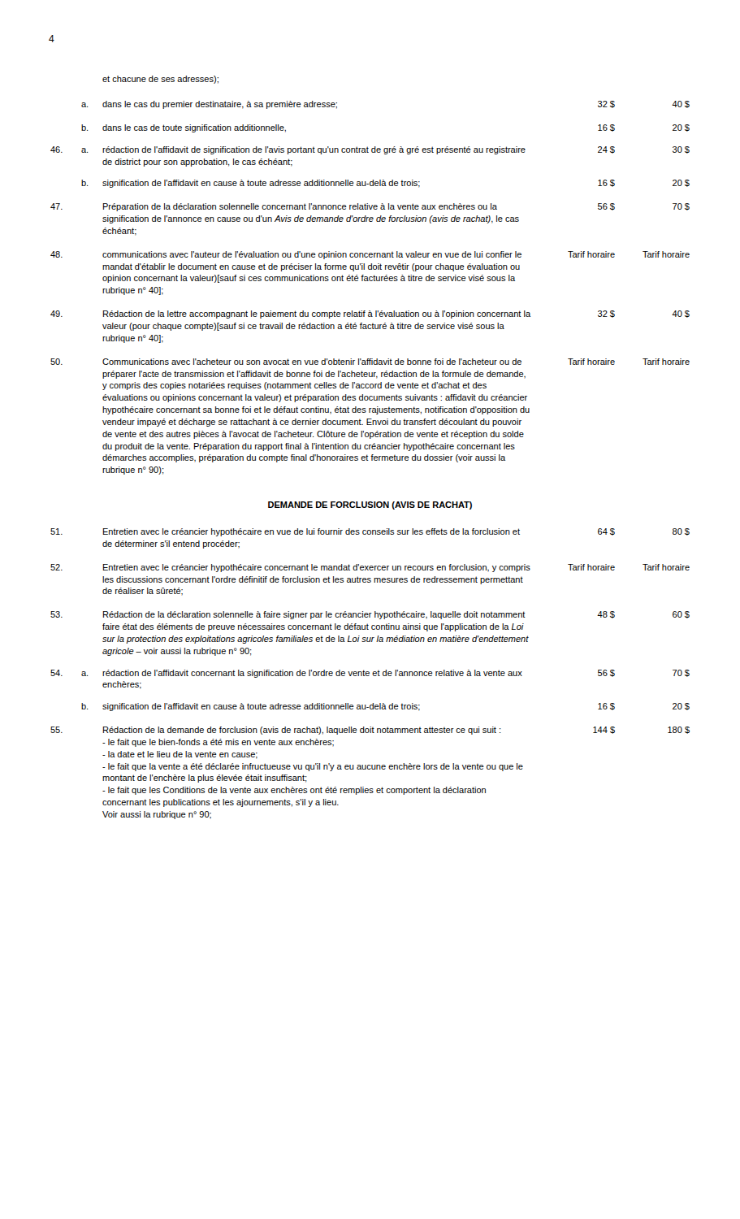4
| | | et chacune de ses adresses); | | |
| | a. | dans le cas du premier destinataire, à sa première adresse; | 32 $ | 40 $ |
| | b. | dans le cas de toute signification additionnelle, | 16 $ | 20 $ |
| 46. | a. | rédaction de l'affidavit de signification de l'avis portant qu'un contrat de gré à gré est présenté au registraire de district pour son approbation, le cas échéant; | 24 $ | 30 $ |
| b. | signification de l'affidavit en cause à toute adresse additionnelle au-delà de trois; | 16 $ | 20 $ |
| 47. | | Préparation de la déclaration solennelle concernant l'annonce relative à la vente aux enchères ou la signification de l'annonce en cause ou d'un Avis de demande d'ordre de forclusion (avis de rachat) , le cas échéant; | 56 $ | 70 $ |
| 48. | | communications avec l'auteur de l'évaluation ou d'une opinion concernant la valeur en vue de lui confier le mandat d'établir le document en cause et de préciser la forme qu'il doit revêtir (pour chaque évaluation ou opinion concernant la valeur)[sauf si ces communications ont été facturées à titre de service visé sous la rubrique n° 40]; | Tarif horaire | Tarif horaire |
| 49. | | Rédaction de la lettre accompagnant le paiement du compte relatif à l'évaluation ou à l'opinion concernant la valeur (pour chaque compte)[sauf si ce travail de rédaction a été facturé à titre de service visé sous la rubrique n° 40]; | 32 $ | 40 $ |
| 50. | | Communications avec l'acheteur ou son avocat en vue d'obtenir l'affidavit de bonne foi de l'acheteur ou de préparer l'acte de transmission et l'affidavit de bonne foi de l'acheteur, rédaction de la formule de demande, y compris des copies notariées requises (notamment celles de l'accord de vente et d'achat et des évaluations ou opinions concernant la valeur) et préparation des documents suivants : affidavit du créancier hypothécaire concernant sa bonne foi et le défaut continu, état des rajustements, notification d'opposition du vendeur impayé et décharge se rattachant à ce dernier document. Envoi du transfert découlant du pouvoir de vente et des autres pièces à l'avocat de l'acheteur. Clôture de l'opération de vente et réception du solde du produit de la vente. Préparation du rapport final à l'intention du créancier hypothécaire concernant les démarches accomplies, préparation du compte final d'honoraires et fermeture du dossier (voir aussi la rubrique n° 90); | Tarif horaire | Tarif horaire |
| DEMANDE DE FORCLUSION (AVIS DE RACHAT) |
| 51. | | Entretien avec le créancier hypothécaire en vue de lui fournir des conseils sur les effets de la forclusion et de déterminer s'il entend procéder; | 64 $ | 80 $ |
| 52. | | Entretien avec le créancier hypothécaire concernant le mandat d'exercer un recours en forclusion, y compris les discussions concernant l'ordre définitif de forclusion et les autres mesures de redressement permettant de réaliser la sûreté; | Tarif horaire | Tarif horaire |
| 53. | | Rédaction de la déclaration solennelle à faire signer par le créancier hypothécaire, laquelle doit notamment faire état des éléments de preuve nécessaires concernant le défaut continu ainsi que l'application de la Loi sur la protection des exploitations agricoles familiales et de la Loi sur la médiation en matière d'endettement agricole – voir aussi la rubrique n° 90; | 48 $ | 60 $ |
| 54. | a. | rédaction de l'affidavit concernant la signification de l'ordre de vente et de l'annonce relative à la vente aux enchères; | 56 $ | 70 $ |
| b. | signification de l'affidavit en cause à toute adresse additionnelle au-delà de trois; | 16 $ | 20 $ |
| 55. | | Rédaction de la demande de forclusion (avis de rachat), laquelle doit notamment attester ce qui suit : - le fait que le bien-fonds a été mis en vente aux enchères; - la date et le lieu de la vente en cause; - le fait que la vente a été déclarée infructueuse vu qu'il n'y a eu aucune enchère lors de la vente ou que le montant de l'enchère la plus élevée était insuffisant; - le fait que les Conditions de la vente aux enchères ont été remplies et comportent la déclaration concernant les publications et les ajournements, s'il y a lieu. Voir aussi la rubrique n° 90; | 144 $ | 180 $ |